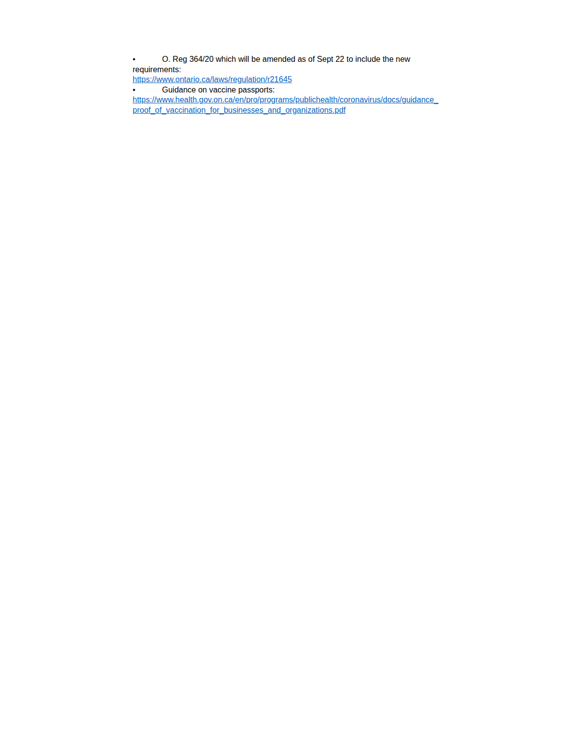•O. Reg 364/20 which will be amended as of Sept 22 to include the new requirements:
https://www.ontario.ca/laws/regulation/r21645
•Guidance on vaccine passports:
https://www.health.gov.on.ca/en/pro/programs/publichealth/coronavirus/docs/guidance_proof_of_vaccination_for_businesses_and_organizations.pdf